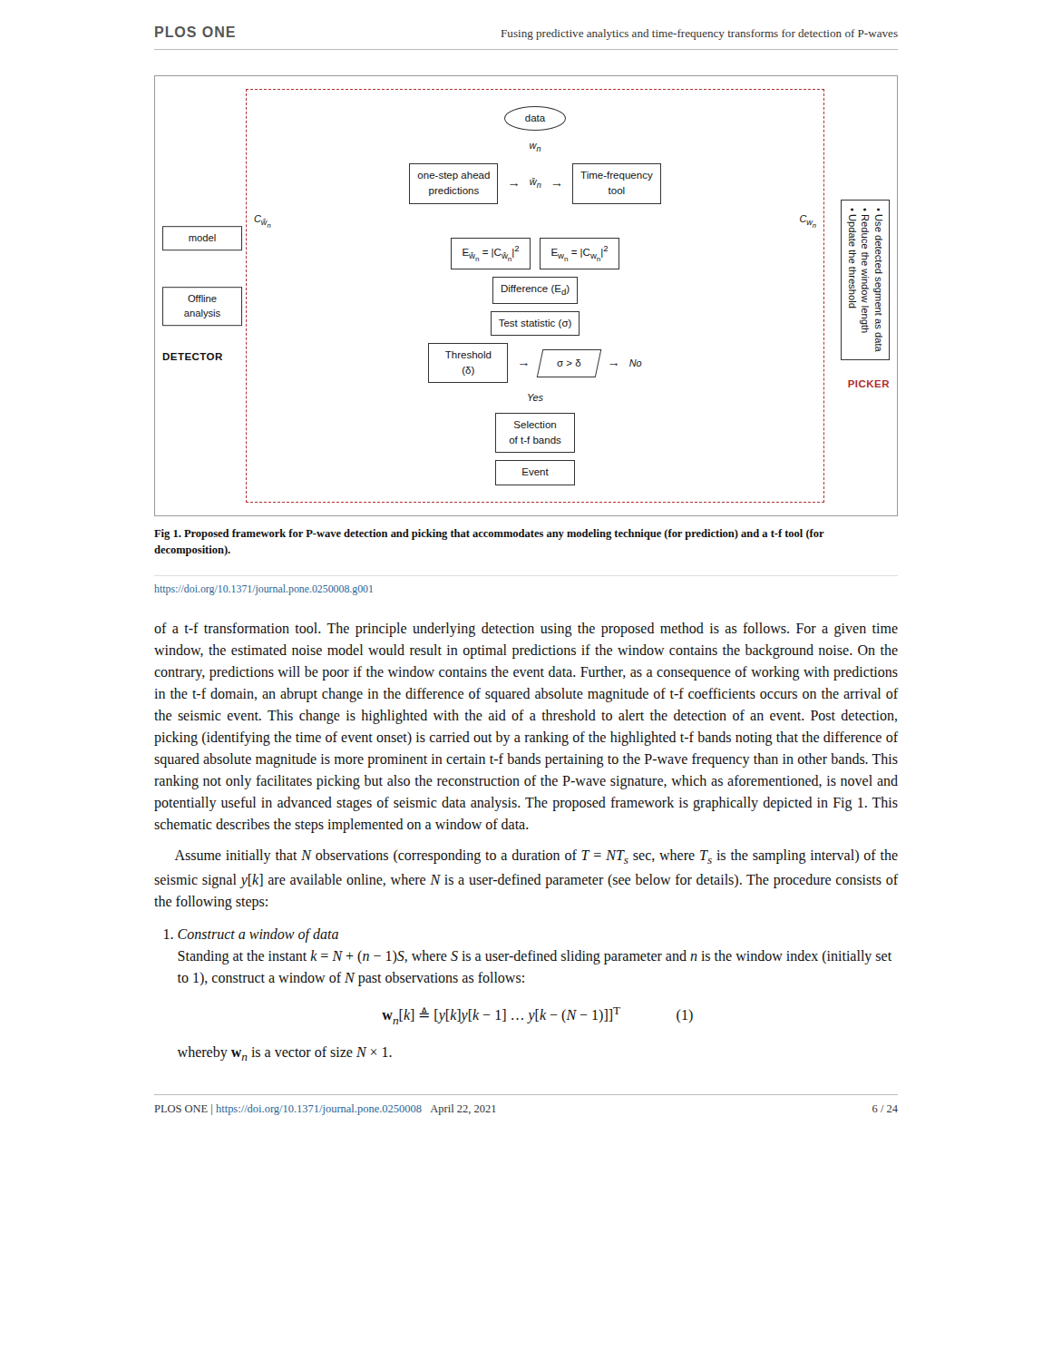PLOS ONE
Fusing predictive analytics and time-frequency transforms for detection of P-waves
model
Offline
analysis
DETECTOR
• Use detected segment as data
• Reduce the window length
• Update the threshold
PICKER
data
wn
one-step ahead
predictions
→ ŵn →
Time-frequency
tool
Cŵn Cwn
Eŵn = |Cŵn|2
Ewn = |Cwn|2
Difference (Ed)
Test statistic (σ)
Threshold
(δ)
→
σ > δ
→ No
Yes
Selection
of t-f bands
Event
Fig 1. Proposed framework for P-wave detection and picking that accommodates any modeling technique (for prediction) and a t-f tool (for decomposition).
https://doi.org/10.1371/journal.pone.0250008.g001
of a t-f transformation tool. The principle underlying detection using the proposed method is as follows. For a given time window, the estimated noise model would result in optimal predictions if the window contains the background noise. On the contrary, predictions will be poor if the window contains the event data. Further, as a consequence of working with predictions in the t-f domain, an abrupt change in the difference of squared absolute magnitude of t-f coefficients occurs on the arrival of the seismic event. This change is highlighted with the aid of a threshold to alert the detection of an event. Post detection, picking (identifying the time of event onset) is carried out by a ranking of the highlighted t-f bands noting that the difference of squared absolute magnitude is more prominent in certain t-f bands pertaining to the P-wave frequency than in other bands. This ranking not only facilitates picking but also the reconstruction of the P-wave signature, which as aforementioned, is novel and potentially useful in advanced stages of seismic data analysis. The proposed framework is graphically depicted in Fig 1. This schematic describes the steps implemented on a window of data.
Assume initially that N observations (corresponding to a duration of T = NTs sec, where Ts is the sampling interval) of the seismic signal y[k] are available online, where N is a user-defined parameter (see below for details). The procedure consists of the following steps:
Construct a window of data
Standing at the instant k = N + (n − 1)S, where S is a user-defined sliding parameter and n is the window index (initially set to 1), construct a window of N past observations as follows:
wn[k] ≜ [y[k]y[k − 1] … y[k − (N − 1)]]T (1)
whereby wn is a vector of size N × 1.
PLOS ONE | https://doi.org/10.1371/journal.pone.0250008 April 22, 2021
6 / 24